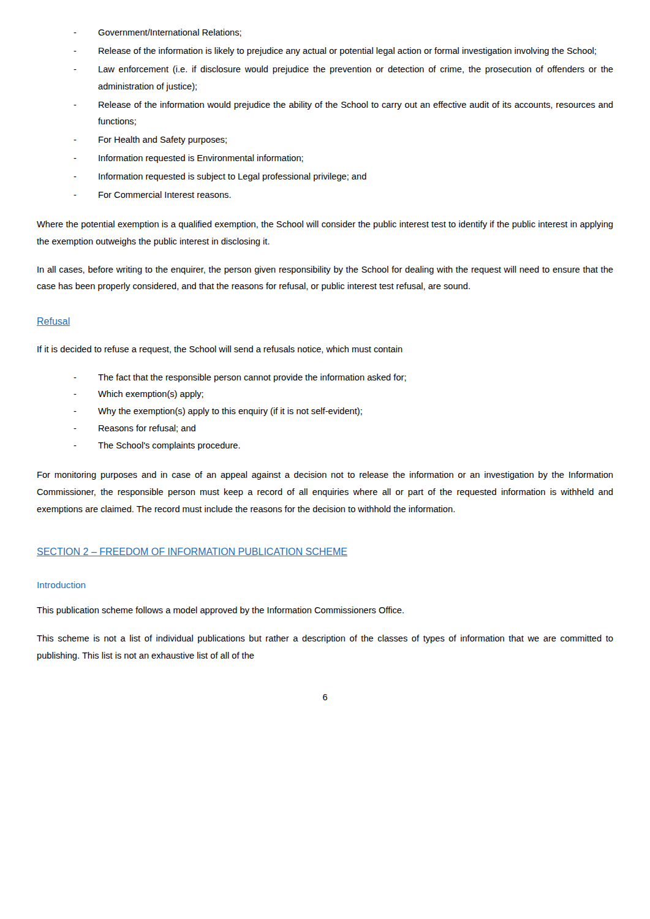Government/International Relations;
Release of the information is likely to prejudice any actual or potential legal action or formal investigation involving the School;
Law enforcement (i.e. if disclosure would prejudice the prevention or detection of crime, the prosecution of offenders or the administration of justice);
Release of the information would prejudice the ability of the School to carry out an effective audit of its accounts, resources and functions;
For Health and Safety purposes;
Information requested is Environmental information;
Information requested is subject to Legal professional privilege; and
For Commercial Interest reasons.
Where the potential exemption is a qualified exemption, the School will consider the public interest test to identify if the public interest in applying the exemption outweighs the public interest in disclosing it.
In all cases, before writing to the enquirer, the person given responsibility by the School for dealing with the request will need to ensure that the case has been properly considered, and that the reasons for refusal, or public interest test refusal, are sound.
Refusal
If it is decided to refuse a request, the School will send a refusals notice, which must contain
The fact that the responsible person cannot provide the information asked for;
Which exemption(s) apply;
Why the exemption(s) apply to this enquiry (if it is not self-evident);
Reasons for refusal; and
The School's complaints procedure.
For monitoring purposes and in case of an appeal against a decision not to release the information or an investigation by the Information Commissioner, the responsible person must keep a record of all enquiries where all or part of the requested information is withheld and exemptions are claimed. The record must include the reasons for the decision to withhold the information.
SECTION 2 – FREEDOM OF INFORMATION PUBLICATION SCHEME
Introduction
This publication scheme follows a model approved by the Information Commissioners Office.
This scheme is not a list of individual publications but rather a description of the classes of types of information that we are committed to publishing. This list is not an exhaustive list of all of the
6